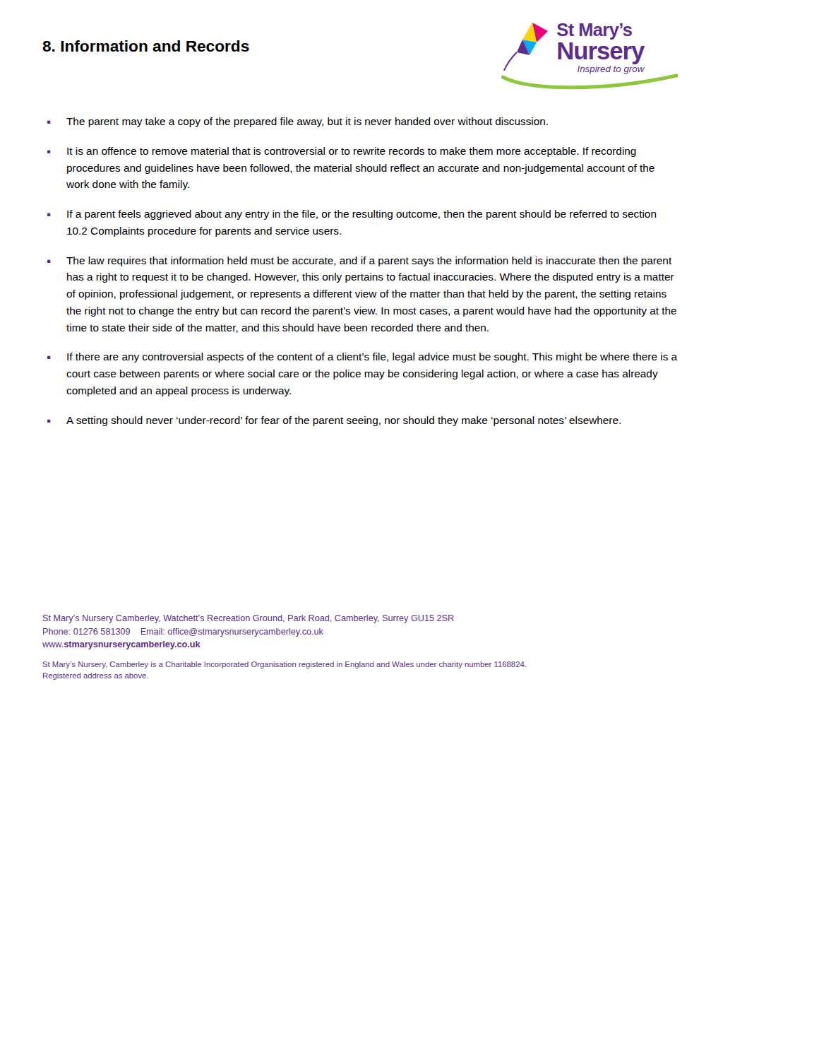St Mary’s
Nursery
Inspired to grow
8. Information and Records
The parent may take a copy of the prepared file away, but it is never handed over without discussion.
It is an offence to remove material that is controversial or to rewrite records to make them more acceptable. If recording procedures and guidelines have been followed, the material should reflect an accurate and non-judgemental account of the work done with the family.
If a parent feels aggrieved about any entry in the file, or the resulting outcome, then the parent should be referred to section 10.2 Complaints procedure for parents and service users.
The law requires that information held must be accurate, and if a parent says the information held is inaccurate then the parent has a right to request it to be changed. However, this only pertains to factual inaccuracies. Where the disputed entry is a matter of opinion, professional judgement, or represents a different view of the matter than that held by the parent, the setting retains the right not to change the entry but can record the parent’s view. In most cases, a parent would have had the opportunity at the time to state their side of the matter, and this should have been recorded there and then.
If there are any controversial aspects of the content of a client’s file, legal advice must be sought. This might be where there is a court case between parents or where social care or the police may be considering legal action, or where a case has already completed and an appeal process is underway.
A setting should never ‘under-record’ for fear of the parent seeing, nor should they make ‘personal notes’ elsewhere.
St Mary’s Nursery Camberley, Watchett’s Recreation Ground, Park Road, Camberley, Surrey GU15 2SR
Phone: 01276 581309 Email: office@stmarysnurserycamberley.co.uk
www.stmarysnurserycamberley.co.uk
St Mary’s Nursery, Camberley is a Charitable Incorporated Organisation registered in England and Wales under charity number 1168824.
Registered address as above.